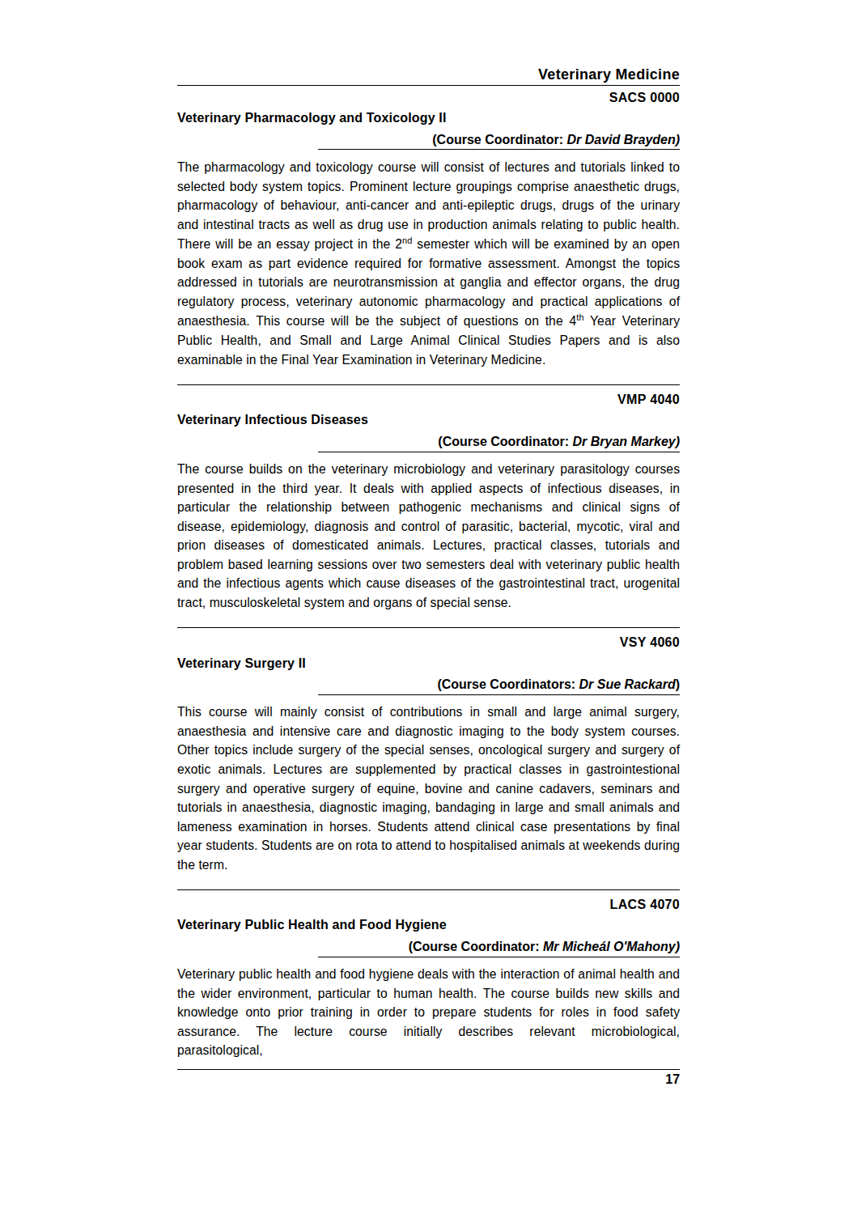Veterinary Medicine
SACS 0000
Veterinary Pharmacology and Toxicology II
(Course Coordinator: Dr David Brayden)
The pharmacology and toxicology course will consist of lectures and tutorials linked to selected body system topics. Prominent lecture groupings comprise anaesthetic drugs, pharmacology of behaviour, anti-cancer and anti-epileptic drugs, drugs of the urinary and intestinal tracts as well as drug use in production animals relating to public health. There will be an essay project in the 2nd semester which will be examined by an open book exam as part evidence required for formative assessment. Amongst the topics addressed in tutorials are neurotransmission at ganglia and effector organs, the drug regulatory process, veterinary autonomic pharmacology and practical applications of anaesthesia. This course will be the subject of questions on the 4th Year Veterinary Public Health, and Small and Large Animal Clinical Studies Papers and is also examinable in the Final Year Examination in Veterinary Medicine.
VMP 4040
Veterinary Infectious Diseases
(Course Coordinator: Dr Bryan Markey)
The course builds on the veterinary microbiology and veterinary parasitology courses presented in the third year. It deals with applied aspects of infectious diseases, in particular the relationship between pathogenic mechanisms and clinical signs of disease, epidemiology, diagnosis and control of parasitic, bacterial, mycotic, viral and prion diseases of domesticated animals. Lectures, practical classes, tutorials and problem based learning sessions over two semesters deal with veterinary public health and the infectious agents which cause diseases of the gastrointestinal tract, urogenital tract, musculoskeletal system and organs of special sense.
VSY 4060
Veterinary Surgery II
(Course Coordinators: Dr Sue Rackard)
This course will mainly consist of contributions in small and large animal surgery, anaesthesia and intensive care and diagnostic imaging to the body system courses. Other topics include surgery of the special senses, oncological surgery and surgery of exotic animals. Lectures are supplemented by practical classes in gastrointestional surgery and operative surgery of equine, bovine and canine cadavers, seminars and tutorials in anaesthesia, diagnostic imaging, bandaging in large and small animals and lameness examination in horses. Students attend clinical case presentations by final year students. Students are on rota to attend to hospitalised animals at weekends during the term.
LACS 4070
Veterinary Public Health and Food Hygiene
(Course Coordinator: Mr Micheál O'Mahony)
Veterinary public health and food hygiene deals with the interaction of animal health and the wider environment, particular to human health. The course builds new skills and knowledge onto prior training in order to prepare students for roles in food safety assurance. The lecture course initially describes relevant microbiological, parasitological,
17